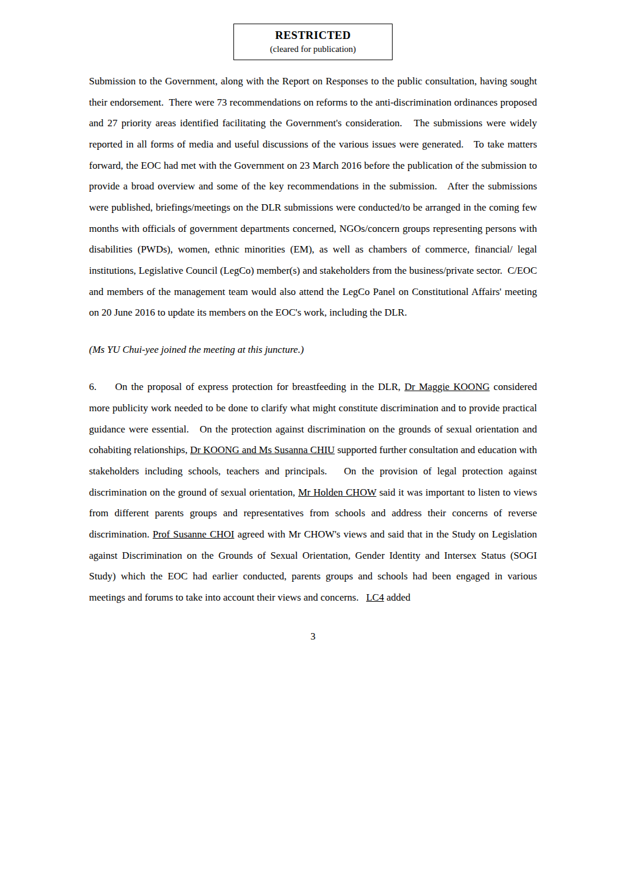RESTRICTED
(cleared for publication)
Submission to the Government, along with the Report on Responses to the public consultation, having sought their endorsement. There were 73 recommendations on reforms to the anti-discrimination ordinances proposed and 27 priority areas identified facilitating the Government's consideration. The submissions were widely reported in all forms of media and useful discussions of the various issues were generated. To take matters forward, the EOC had met with the Government on 23 March 2016 before the publication of the submission to provide a broad overview and some of the key recommendations in the submission. After the submissions were published, briefings/meetings on the DLR submissions were conducted/to be arranged in the coming few months with officials of government departments concerned, NGOs/concern groups representing persons with disabilities (PWDs), women, ethnic minorities (EM), as well as chambers of commerce, financial/ legal institutions, Legislative Council (LegCo) member(s) and stakeholders from the business/private sector. C/EOC and members of the management team would also attend the LegCo Panel on Constitutional Affairs' meeting on 20 June 2016 to update its members on the EOC's work, including the DLR.
(Ms YU Chui-yee joined the meeting at this juncture.)
6. On the proposal of express protection for breastfeeding in the DLR, Dr Maggie KOONG considered more publicity work needed to be done to clarify what might constitute discrimination and to provide practical guidance were essential. On the protection against discrimination on the grounds of sexual orientation and cohabiting relationships, Dr KOONG and Ms Susanna CHIU supported further consultation and education with stakeholders including schools, teachers and principals. On the provision of legal protection against discrimination on the ground of sexual orientation, Mr Holden CHOW said it was important to listen to views from different parents groups and representatives from schools and address their concerns of reverse discrimination. Prof Susanne CHOI agreed with Mr CHOW's views and said that in the Study on Legislation against Discrimination on the Grounds of Sexual Orientation, Gender Identity and Intersex Status (SOGI Study) which the EOC had earlier conducted, parents groups and schools had been engaged in various meetings and forums to take into account their views and concerns. LC4 added
3